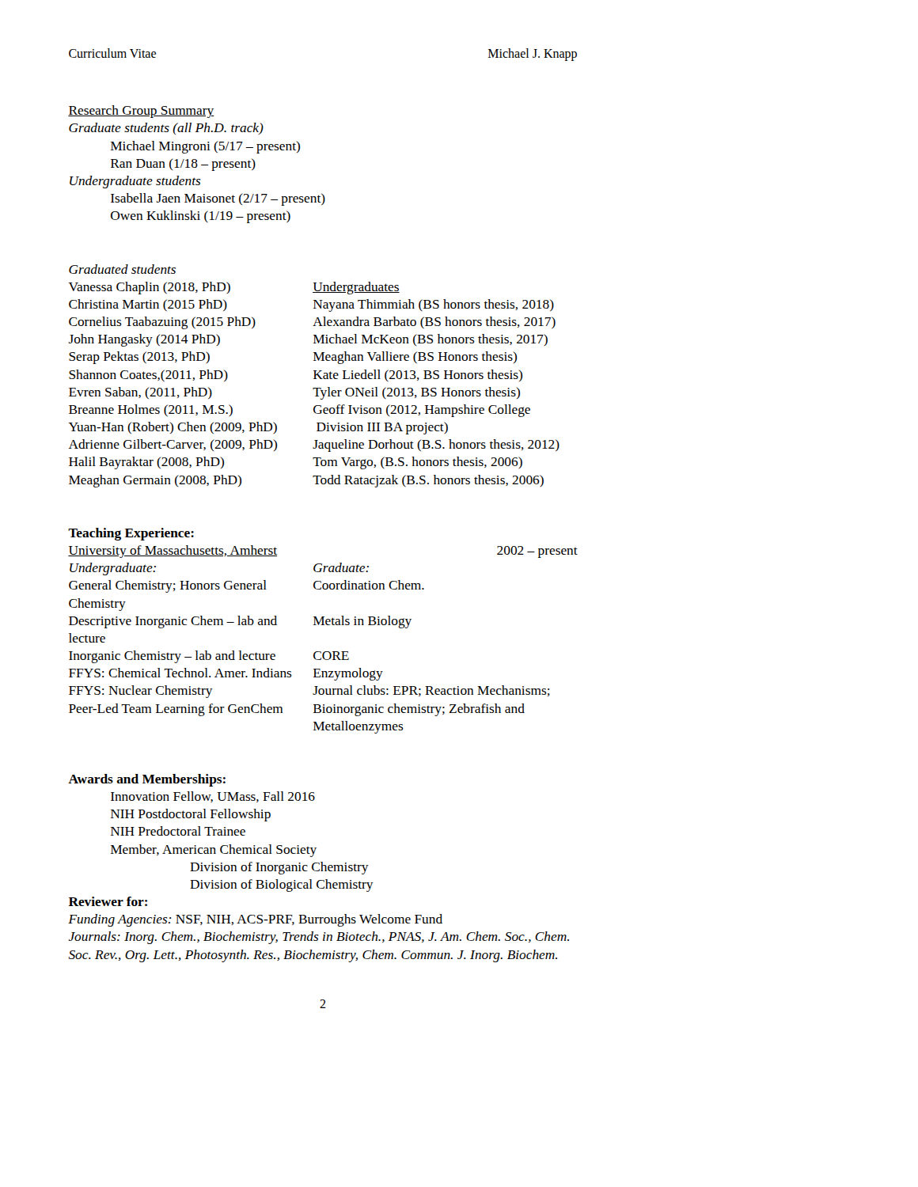Curriculum Vitae Michael J. Knapp
Research Group Summary
Graduate students (all Ph.D. track)
Michael Mingroni (5/17 – present)
Ran Duan (1/18 – present)
Undergraduate students
Isabella Jaen Maisonet (2/17 – present)
Owen Kuklinski (1/19 – present)
Graduated students
| Vanessa Chaplin (2018, PhD) | Undergraduates |
| Christina Martin (2015 PhD) | Nayana Thimmiah (BS honors thesis, 2018) |
| Cornelius Taabazuing (2015 PhD) | Alexandra Barbato (BS honors thesis, 2017) |
| John Hangasky (2014 PhD) | Michael McKeon (BS honors thesis, 2017) |
| Serap Pektas (2013, PhD) | Meaghan Valliere (BS Honors thesis) |
| Shannon Coates,(2011, PhD) | Kate Liedell (2013, BS Honors thesis) |
| Evren Saban, (2011, PhD) | Tyler ONeil (2013, BS Honors thesis) |
| Breanne Holmes (2011, M.S.) | Geoff Ivison (2012, Hampshire College |
| Yuan-Han (Robert) Chen (2009, PhD) | Division III BA project) |
| Adrienne Gilbert-Carver, (2009, PhD) | Jaqueline Dorhout (B.S. honors thesis, 2012) |
| Halil Bayraktar (2008, PhD) | Tom Vargo, (B.S. honors thesis, 2006) |
| Meaghan Germain (2008, PhD) | Todd Ratacjzak (B.S. honors thesis, 2006) |
Teaching Experience:
University of Massachusetts, Amherst 2002 – present
| Undergraduate: | Graduate: |
| General Chemistry; Honors General Chemistry | Coordination Chem. |
| Descriptive Inorganic Chem – lab and lecture | Metals in Biology |
| Inorganic Chemistry – lab and lecture | CORE |
| FFYS: Chemical Technol. Amer. Indians | Enzymology |
| FFYS: Nuclear Chemistry | Journal clubs: EPR; Reaction Mechanisms; |
| Peer-Led Team Learning for GenChem | Bioinorganic chemistry; Zebrafish and |
| | Metalloenzymes |
Awards and Memberships:
Innovation Fellow, UMass, Fall 2016
NIH Postdoctoral Fellowship
NIH Predoctoral Trainee
Member, American Chemical Society
Division of Inorganic Chemistry
Division of Biological Chemistry
Reviewer for:
Funding Agencies: NSF, NIH, ACS-PRF, Burroughs Welcome Fund
Journals: Inorg. Chem., Biochemistry, Trends in Biotech., PNAS, J. Am. Chem. Soc., Chem. Soc. Rev., Org. Lett., Photosynth. Res., Biochemistry, Chem. Commun. J. Inorg. Biochem.
2